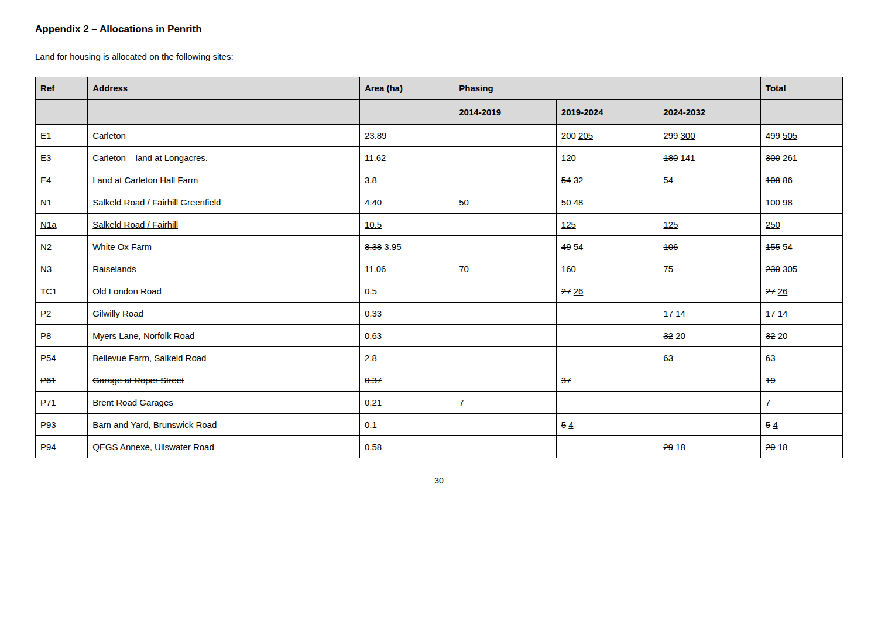Appendix 2 – Allocations in Penrith
Land for housing is allocated on the following sites:
| Ref | Address | Area (ha) | Phasing | Total |
| --- | --- | --- | --- | --- |
| | | | 2014-2019 | 2019-2024 | 2024-2032 | |
| E1 | Carleton | 23.89 | | 200 205 | 299 300 | 499 505 |
| E3 | Carleton – land at Longacres. | 11.62 | | 120 | 180 141 | 300 261 |
| E4 | Land at Carleton Hall Farm | 3.8 | | 54 32 | 54 | 108 86 |
| N1 | Salkeld Road / Fairhill Greenfield | 4.40 | 50 | 50 48 | | 100 98 |
| N1a | Salkeld Road / Fairhill | 10.5 | | 125 | 125 | 250 |
| N2 | White Ox Farm | 8.38 3.95 | | 49 54 | 106 | 155 54 |
| N3 | Raiselands | 11.06 | 70 | 160 | 75 | 230 305 |
| TC1 | Old London Road | 0.5 | | 27 26 | | 27 26 |
| P2 | Gilwilly Road | 0.33 | | | 17 14 | 17 14 |
| P8 | Myers Lane, Norfolk Road | 0.63 | | | 32 20 | 32 20 |
| P54 | Bellevue Farm, Salkeld Road | 2.8 | | | 63 | 63 |
| P61 | Garage at Roper Street | 0.37 | | 37 | | 19 |
| P71 | Brent Road Garages | 0.21 | 7 | | | 7 |
| P93 | Barn and Yard, Brunswick Road | 0.1 | | 5 4 | | 5 4 |
| P94 | QEGS Annexe, Ullswater Road | 0.58 | | | 29 18 | 29 18 |
30